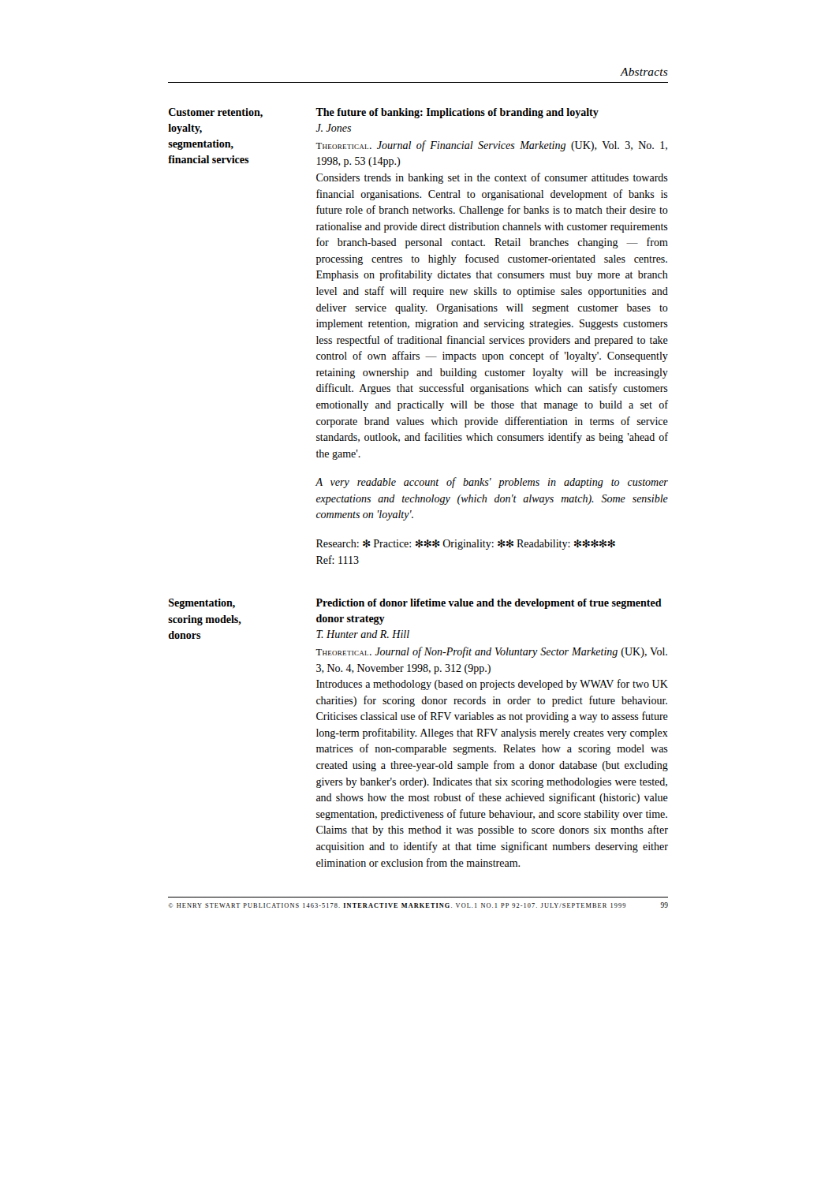Abstracts
Customer retention,
loyalty,
segmentation,
financial services
The future of banking: Implications of branding and loyalty
J. Jones
Theoretical. Journal of Financial Services Marketing (UK), Vol. 3, No. 1, 1998, p. 53 (14pp.)
Considers trends in banking set in the context of consumer attitudes towards financial organisations. Central to organisational development of banks is future role of branch networks. Challenge for banks is to match their desire to rationalise and provide direct distribution channels with customer requirements for branch-based personal contact. Retail branches changing — from processing centres to highly focused customer-orientated sales centres. Emphasis on profitability dictates that consumers must buy more at branch level and staff will require new skills to optimise sales opportunities and deliver service quality. Organisations will segment customer bases to implement retention, migration and servicing strategies. Suggests customers less respectful of traditional financial services providers and prepared to take control of own affairs — impacts upon concept of 'loyalty'. Consequently retaining ownership and building customer loyalty will be increasingly difficult. Argues that successful organisations which can satisfy customers emotionally and practically will be those that manage to build a set of corporate brand values which provide differentiation in terms of service standards, outlook, and facilities which consumers identify as being 'ahead of the game'.
A very readable account of banks' problems in adapting to customer expectations and technology (which don't always match). Some sensible comments on 'loyalty'.
Research: ✻ Practice: ✻✻✻ Originality: ✻✻ Readability: ✻✻✻✻✻
Ref: 1113
Segmentation,
scoring models,
donors
Prediction of donor lifetime value and the development of true segmented donor strategy
T. Hunter and R. Hill
Theoretical. Journal of Non-Profit and Voluntary Sector Marketing (UK), Vol. 3, No. 4, November 1998, p. 312 (9pp.)
Introduces a methodology (based on projects developed by WWAV for two UK charities) for scoring donor records in order to predict future behaviour. Criticises classical use of RFV variables as not providing a way to assess future long-term profitability. Alleges that RFV analysis merely creates very complex matrices of non-comparable segments. Relates how a scoring model was created using a three-year-old sample from a donor database (but excluding givers by banker's order). Indicates that six scoring methodologies were tested, and shows how the most robust of these achieved significant (historic) value segmentation, predictiveness of future behaviour, and score stability over time. Claims that by this method it was possible to score donors six months after acquisition and to identify at that time significant numbers deserving either elimination or exclusion from the mainstream.
© Henry Stewart Publications 1463-5178. Interactive Marketing. Vol.1 No.1 pp 92-107. July/September 1999
99